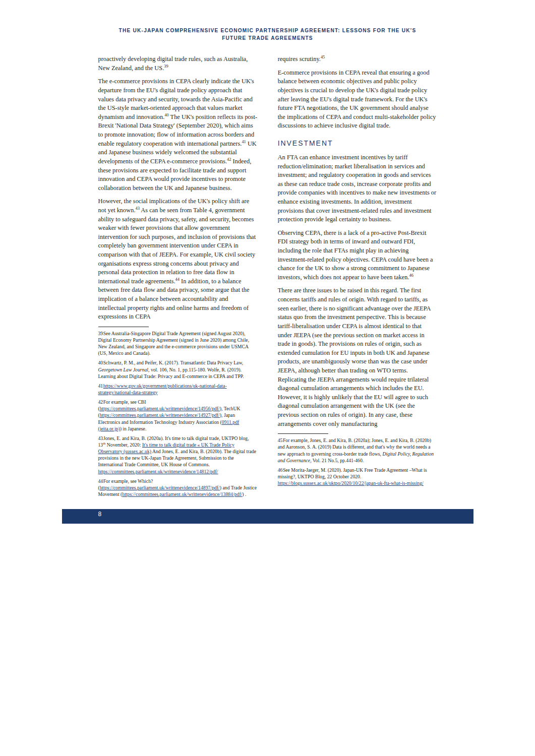The UK-Japan Comprehensive Economic Partnership Agreement: Lessons for the UK's
Future Trade Agreements
proactively developing digital trade rules, such as Australia, New Zealand, and the US.39
The e-commerce provisions in CEPA clearly indicate the UK's departure from the EU's digital trade policy approach that values data privacy and security, towards the Asia-Pacific and the US-style market-oriented approach that values market dynamism and innovation.40 The UK's position reflects its post-Brexit 'National Data Strategy' (September 2020), which aims to promote innovation; flow of information across borders and enable regulatory cooperation with international partners.41 UK and Japanese business widely welcomed the substantial developments of the CEPA e-commerce provisions.42 Indeed, these provisions are expected to facilitate trade and support innovation and CEPA would provide incentives to promote collaboration between the UK and Japanese business.
However, the social implications of the UK's policy shift are not yet known.43 As can be seen from Table 4, government ability to safeguard data privacy, safety, and security, becomes weaker with fewer provisions that allow government intervention for such purposes, and inclusion of provisions that completely ban government intervention under CEPA in comparison with that of JEEPA. For example, UK civil society organisations express strong concerns about privacy and personal data protection in relation to free data flow in international trade agreements.44 In addition, to a balance between free data flow and data privacy, some argue that the implication of a balance between accountability and intellectual property rights and online harms and freedom of expressions in CEPA
39 See Australia-Singapore Digital Trade Agreement (signed August 2020), Digital Economy Partnership Agreement (signed in June 2020) among Chile, New Zealand, and Singapore and the e-commerce provisions under USMCA (US, Mexico and Canada).
40 Schwartz, P. M., and Peifer, K. (2017). Transatlantic Data Privacy Law, Georgetown Law Journal, vol. 106, No. 1, pp.115-180. Wolfe, R. (2019). Learning about Digital Trade: Privacy and E-commerce in CEPA and TPP.
41 https://www.gov.uk/government/publications/uk-national-data-strategy/national-data-strategy
42 For example, see CBI (https://committees.parliament.uk/writtenevidence/14956/pdf/), TechUK (https://committees.parliament.uk/writtenevidence/14927/pdf/), Japan Electronics and Information Technology Industry Association (0911.pdf (jeita.or.jp)) in Japanese.
43 Jones, E. and Kira, B. (2020a). It's time to talk digital trade, UKTPO blog, 13th November, 2020: It's time to talk digital trade « UK Trade Policy Observatory (sussex.ac.uk) And Jones, E. and Kira, B. (2020b). The digital trade provisions in the new UK-Japan Trade Agreement, Submission to the International Trade Committee, UK House of Commons. https://committees.parliament.uk/writtenevidence/14812/pdf/
44 For example, see Which? (https://committees.parliament.uk/writtenevidence/14897/pdf/) and Trade Justice Movement (https://committees.parliament.uk/writtenevidence/13884/pdf/) .
requires scrutiny.45
E-commerce provisions in CEPA reveal that ensuring a good balance between economic objectives and public policy objectives is crucial to develop the UK's digital trade policy after leaving the EU's digital trade framework. For the UK's future FTA negotiations, the UK government should analyse the implications of CEPA and conduct multi-stakeholder policy discussions to achieve inclusive digital trade.
Investment
An FTA can enhance investment incentives by tariff reduction/elimination; market liberalisation in services and investment; and regulatory cooperation in goods and services as these can reduce trade costs, increase corporate profits and provide companies with incentives to make new investments or enhance existing investments. In addition, investment provisions that cover investment-related rules and investment protection provide legal certainty to business.
Observing CEPA, there is a lack of a pro-active Post-Brexit FDI strategy both in terms of inward and outward FDI, including the role that FTAs might play in achieving investment-related policy objectives. CEPA could have been a chance for the UK to show a strong commitment to Japanese investors, which does not appear to have been taken.46
There are three issues to be raised in this regard. The first concerns tariffs and rules of origin. With regard to tariffs, as seen earlier, there is no significant advantage over the JEEPA status quo from the investment perspective. This is because tariff-liberalisation under CEPA is almost identical to that under JEEPA (see the previous section on market access in trade in goods). The provisions on rules of origin, such as extended cumulation for EU inputs in both UK and Japanese products, are unambiguously worse than was the case under JEEPA, although better than trading on WTO terms. Replicating the JEEPA arrangements would require trilateral diagonal cumulation arrangements which includes the EU. However, it is highly unlikely that the EU will agree to such diagonal cumulation arrangement with the UK (see the previous section on rules of origin). In any case, these arrangements cover only manufacturing
45 For example, Jones, E. and Kira, B. (2020a); Jones, E. and Kira, B. (2020b) and Aaronson, S. A. (2019) Data is different, and that's why the world needs a new approach to governing cross-border trade flows, Digital Policy, Regulation and Governance, Vol. 21 No.5, pp.441-460.
46 See Morita-Jaeger, M. (2020). Japan-UK Free Trade Agreement –What is missing?, UKTPO Blog, 22 October 2020. https://blogs.sussex.ac.uk/uktpo/2020/10/22/japan-uk-fta-what-is-missing/
8